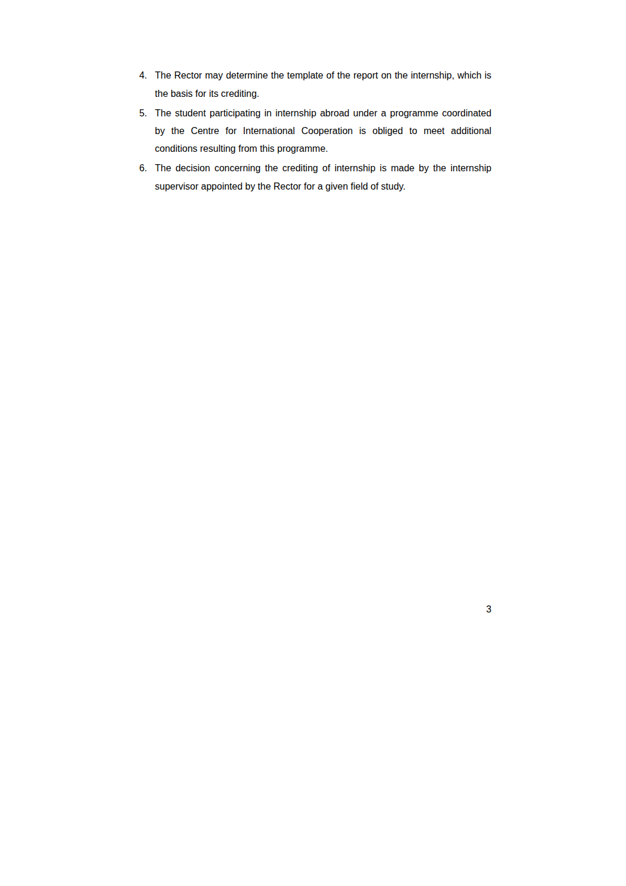The Rector may determine the template of the report on the internship, which is the basis for its crediting.
The student participating in internship abroad under a programme coordinated by the Centre for International Cooperation is obliged to meet additional conditions resulting from this programme.
The decision concerning the crediting of internship is made by the internship supervisor appointed by the Rector for a given field of study.
3